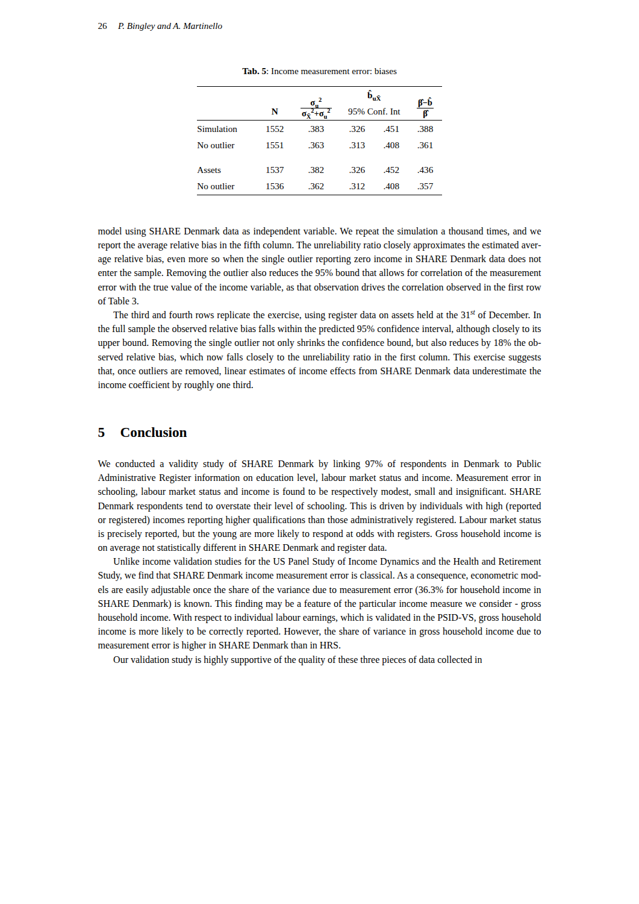26 P. Bingley and A. Martinello
Tab. 5: Income measurement error: biases
| | N | σ u 2 σ X̄ 2 +σ u 2 | b̂ uX̄ | β̂−b̂ β̂ |
| --- | --- | --- | --- | --- |
| | 95% Conf. Int |
| Simulation | 1552 | .383 | .326 | .451 | .388 |
| No outlier | 1551 | .363 | .313 | .408 | .361 |
| Assets | 1537 | .382 | .326 | .452 | .436 |
| No outlier | 1536 | .362 | .312 | .408 | .357 |
model using SHARE Denmark data as independent variable. We repeat the simulation a thousand times, and we report the average relative bias in the fifth column. The unreliability ratio closely approximates the estimated average relative bias, even more so when the single outlier reporting zero income in SHARE Denmark data does not enter the sample. Removing the outlier also reduces the 95% bound that allows for correlation of the measurement error with the true value of the income variable, as that observation drives the correlation observed in the first row of Table 3.
The third and fourth rows replicate the exercise, using register data on assets held at the 31st of December. In the full sample the observed relative bias falls within the predicted 95% confidence interval, although closely to its upper bound. Removing the single outlier not only shrinks the confidence bound, but also reduces by 18% the observed relative bias, which now falls closely to the unreliability ratio in the first column. This exercise suggests that, once outliers are removed, linear estimates of income effects from SHARE Denmark data underestimate the income coefficient by roughly one third.
5 Conclusion
We conducted a validity study of SHARE Denmark by linking 97% of respondents in Denmark to Public Administrative Register information on education level, labour market status and income. Measurement error in schooling, labour market status and income is found to be respectively modest, small and insignificant. SHARE Denmark respondents tend to overstate their level of schooling. This is driven by individuals with high (reported or registered) incomes reporting higher qualifications than those administratively registered. Labour market status is precisely reported, but the young are more likely to respond at odds with registers. Gross household income is on average not statistically different in SHARE Denmark and register data.
Unlike income validation studies for the US Panel Study of Income Dynamics and the Health and Retirement Study, we find that SHARE Denmark income measurement error is classical. As a consequence, econometric models are easily adjustable once the share of the variance due to measurement error (36.3% for household income in SHARE Denmark) is known. This finding may be a feature of the particular income measure we consider - gross household income. With respect to individual labour earnings, which is validated in the PSID-VS, gross household income is more likely to be correctly reported. However, the share of variance in gross household income due to measurement error is higher in SHARE Denmark than in HRS.
Our validation study is highly supportive of the quality of these three pieces of data collected in